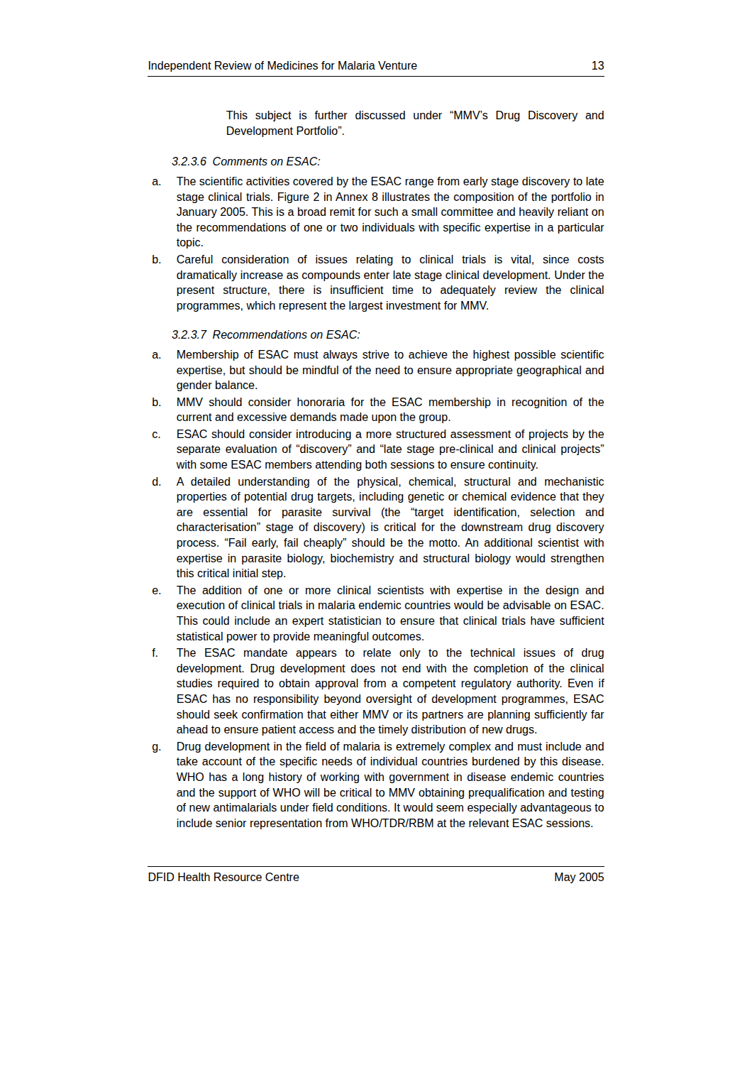Independent Review of Medicines for Malaria Venture 13
This subject is further discussed under “MMV’s Drug Discovery and Development Portfolio”.
3.2.3.6 Comments on ESAC:
a. The scientific activities covered by the ESAC range from early stage discovery to late stage clinical trials. Figure 2 in Annex 8 illustrates the composition of the portfolio in January 2005. This is a broad remit for such a small committee and heavily reliant on the recommendations of one or two individuals with specific expertise in a particular topic.
b. Careful consideration of issues relating to clinical trials is vital, since costs dramatically increase as compounds enter late stage clinical development. Under the present structure, there is insufficient time to adequately review the clinical programmes, which represent the largest investment for MMV.
3.2.3.7 Recommendations on ESAC:
a. Membership of ESAC must always strive to achieve the highest possible scientific expertise, but should be mindful of the need to ensure appropriate geographical and gender balance.
b. MMV should consider honoraria for the ESAC membership in recognition of the current and excessive demands made upon the group.
c. ESAC should consider introducing a more structured assessment of projects by the separate evaluation of “discovery” and “late stage pre-clinical and clinical projects” with some ESAC members attending both sessions to ensure continuity.
d. A detailed understanding of the physical, chemical, structural and mechanistic properties of potential drug targets, including genetic or chemical evidence that they are essential for parasite survival (the “target identification, selection and characterisation” stage of discovery) is critical for the downstream drug discovery process. “Fail early, fail cheaply” should be the motto. An additional scientist with expertise in parasite biology, biochemistry and structural biology would strengthen this critical initial step.
e. The addition of one or more clinical scientists with expertise in the design and execution of clinical trials in malaria endemic countries would be advisable on ESAC. This could include an expert statistician to ensure that clinical trials have sufficient statistical power to provide meaningful outcomes.
f. The ESAC mandate appears to relate only to the technical issues of drug development. Drug development does not end with the completion of the clinical studies required to obtain approval from a competent regulatory authority. Even if ESAC has no responsibility beyond oversight of development programmes, ESAC should seek confirmation that either MMV or its partners are planning sufficiently far ahead to ensure patient access and the timely distribution of new drugs.
g. Drug development in the field of malaria is extremely complex and must include and take account of the specific needs of individual countries burdened by this disease. WHO has a long history of working with government in disease endemic countries and the support of WHO will be critical to MMV obtaining prequalification and testing of new antimalarials under field conditions. It would seem especially advantageous to include senior representation from WHO/TDR/RBM at the relevant ESAC sessions.
DFID Health Resource Centre May 2005